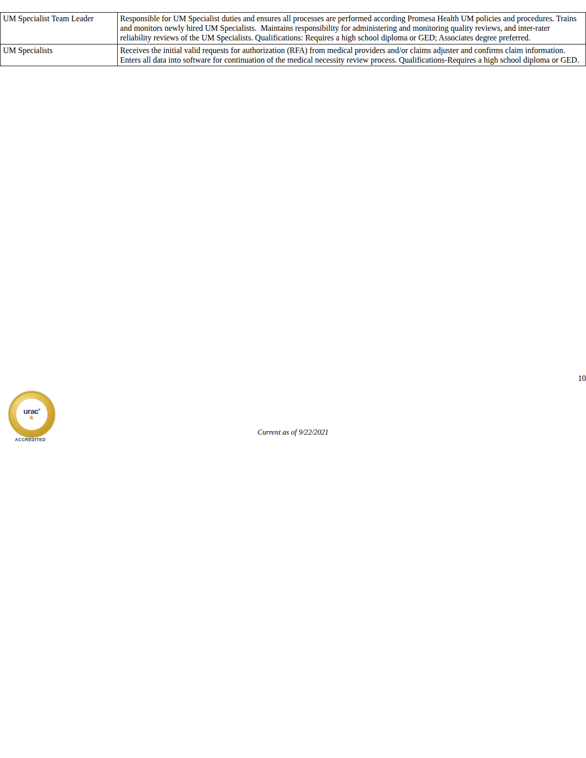| UM Specialist Team Leader | Responsible for UM Specialist duties and ensures all processes are performed according Promesa Health UM policies and procedures. Trains and monitors newly hired UM Specialists. Maintains responsibility for administering and monitoring quality reviews, and inter-rater reliability reviews of the UM Specialists. Qualifications: Requires a high school diploma or GED; Associates degree preferred. |
| UM Specialists | Receives the initial valid requests for authorization (RFA) from medical providers and/or claims adjuster and confirms claim information. Enters all data into software for continuation of the medical necessity review process. Qualifications-Requires a high school diploma or GED. |
10
urac® ★
ACCREDITED
Current as of 9/22/2021